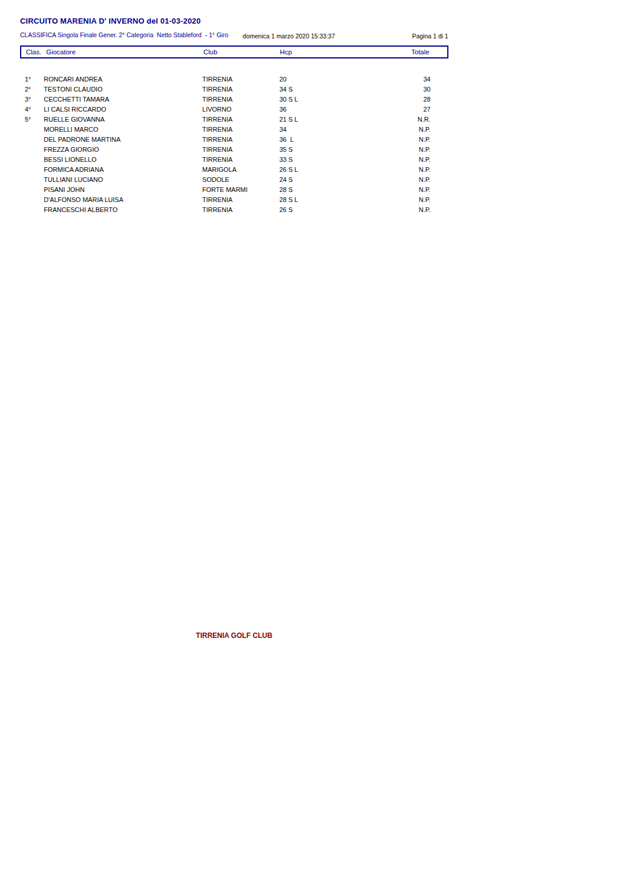CIRCUITO MARENIA D' INVERNO del 01-03-2020
CLASSIFICA Singola Finale Gener. 2° Categoria Netto Stableford - 1° Giro domenica 1 marzo 2020 15:33:37 Pagina 1 di 1
| Clas. | Giocatore | Club | Hcp | Totale |
| 1° | RONCARI ANDREA | TIRRENIA | 20 | 34 |
| 2° | TESTONI CLAUDIO | TIRRENIA | 34 S | 30 |
| 3° | CECCHETTI TAMARA | TIRRENIA | 30 S L | 28 |
| 4° | LI CALSI RICCARDO | LIVORNO | 36 | 27 |
| 5° | RUELLE GIOVANNA | TIRRENIA | 21 S L | N.R. |
| | MORELLI MARCO | TIRRENIA | 34 | N.P. |
| | DEL PADRONE MARTINA | TIRRENIA | 36 L | N.P. |
| | FREZZA GIORGIO | TIRRENIA | 35 S | N.P. |
| | BESSI LIONELLO | TIRRENIA | 33 S | N.P. |
| | FORMICA ADRIANA | MARIGOLA | 26 S L | N.P. |
| | TULLIANI LUCIANO | SODOLE | 24 S | N.P. |
| | PISANI JOHN | FORTE MARMI | 28 S | N.P. |
| | D'ALFONSO MARIA LUISA | TIRRENIA | 28 S L | N.P. |
| | FRANCESCHI ALBERTO | TIRRENIA | 26 S | N.P. |
TIRRENIA GOLF CLUB